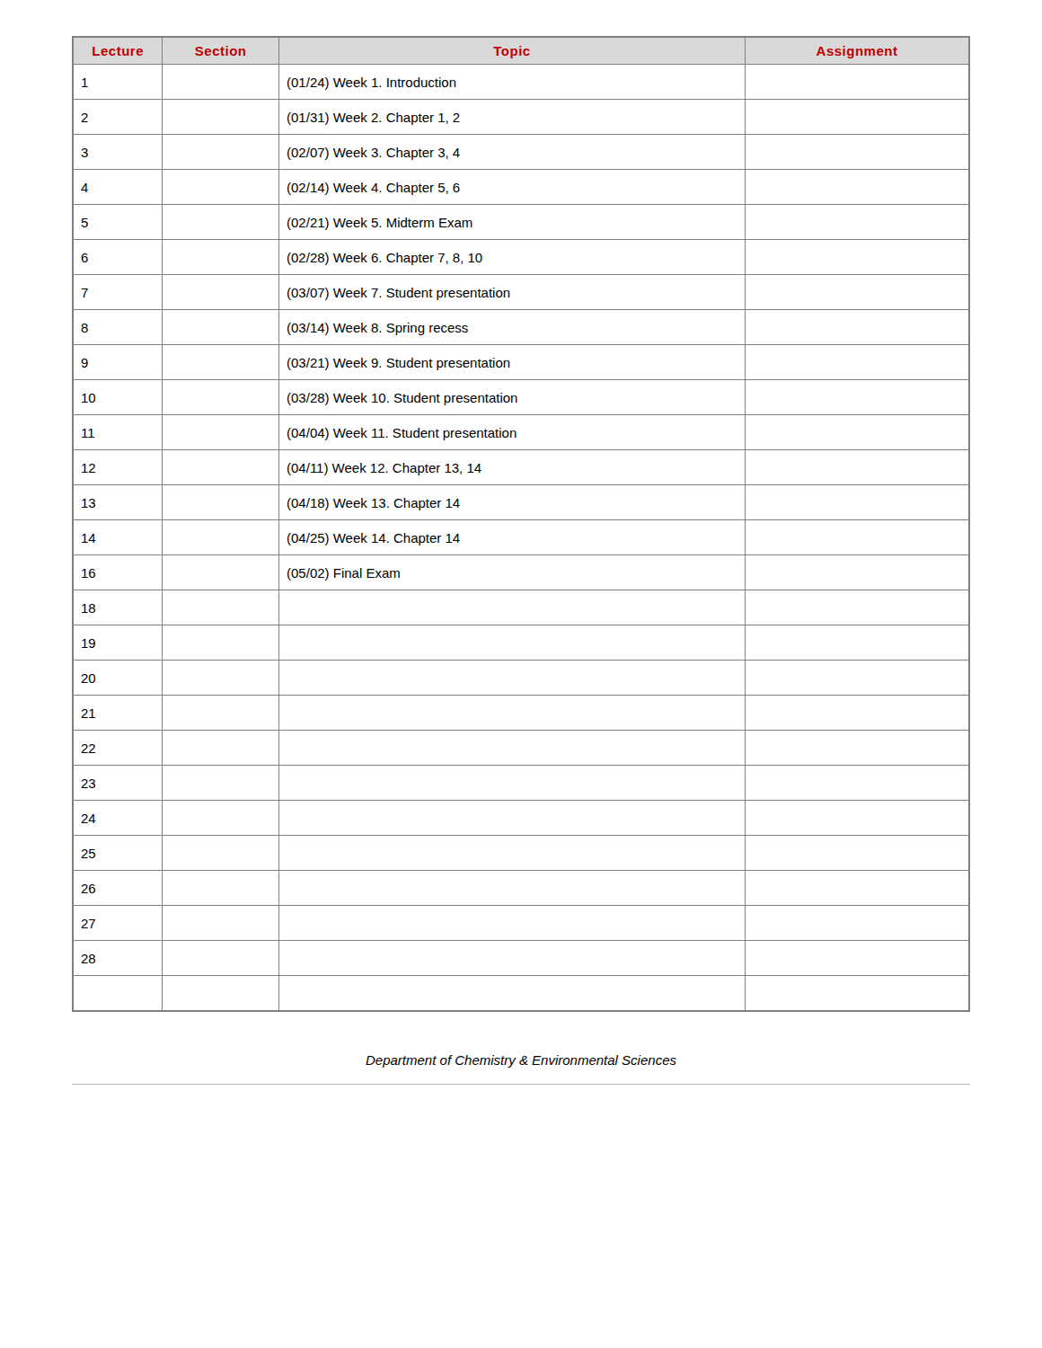| Lecture | Section | Topic | Assignment |
| --- | --- | --- | --- |
| 1 | | (01/24) Week 1. Introduction | |
| 2 | | (01/31) Week 2. Chapter 1, 2 | |
| 3 | | (02/07) Week 3. Chapter 3, 4 | |
| 4 | | (02/14) Week 4. Chapter 5, 6 | |
| 5 | | (02/21) Week 5. Midterm Exam | |
| 6 | | (02/28) Week 6. Chapter 7, 8, 10 | |
| 7 | | (03/07) Week 7. Student presentation | |
| 8 | | (03/14) Week 8. Spring recess | |
| 9 | | (03/21) Week 9. Student presentation | |
| 10 | | (03/28) Week 10. Student presentation | |
| 11 | | (04/04) Week 11. Student presentation | |
| 12 | | (04/11) Week 12. Chapter 13, 14 | |
| 13 | | (04/18) Week 13. Chapter 14 | |
| 14 | | (04/25) Week 14. Chapter 14 | |
| 16 | | (05/02) Final Exam | |
| 18 | | | |
| 19 | | | |
| 20 | | | |
| 21 | | | |
| 22 | | | |
| 23 | | | |
| 24 | | | |
| 25 | | | |
| 26 | | | |
| 27 | | | |
| 28 | | | |
Department of Chemistry & Environmental Sciences